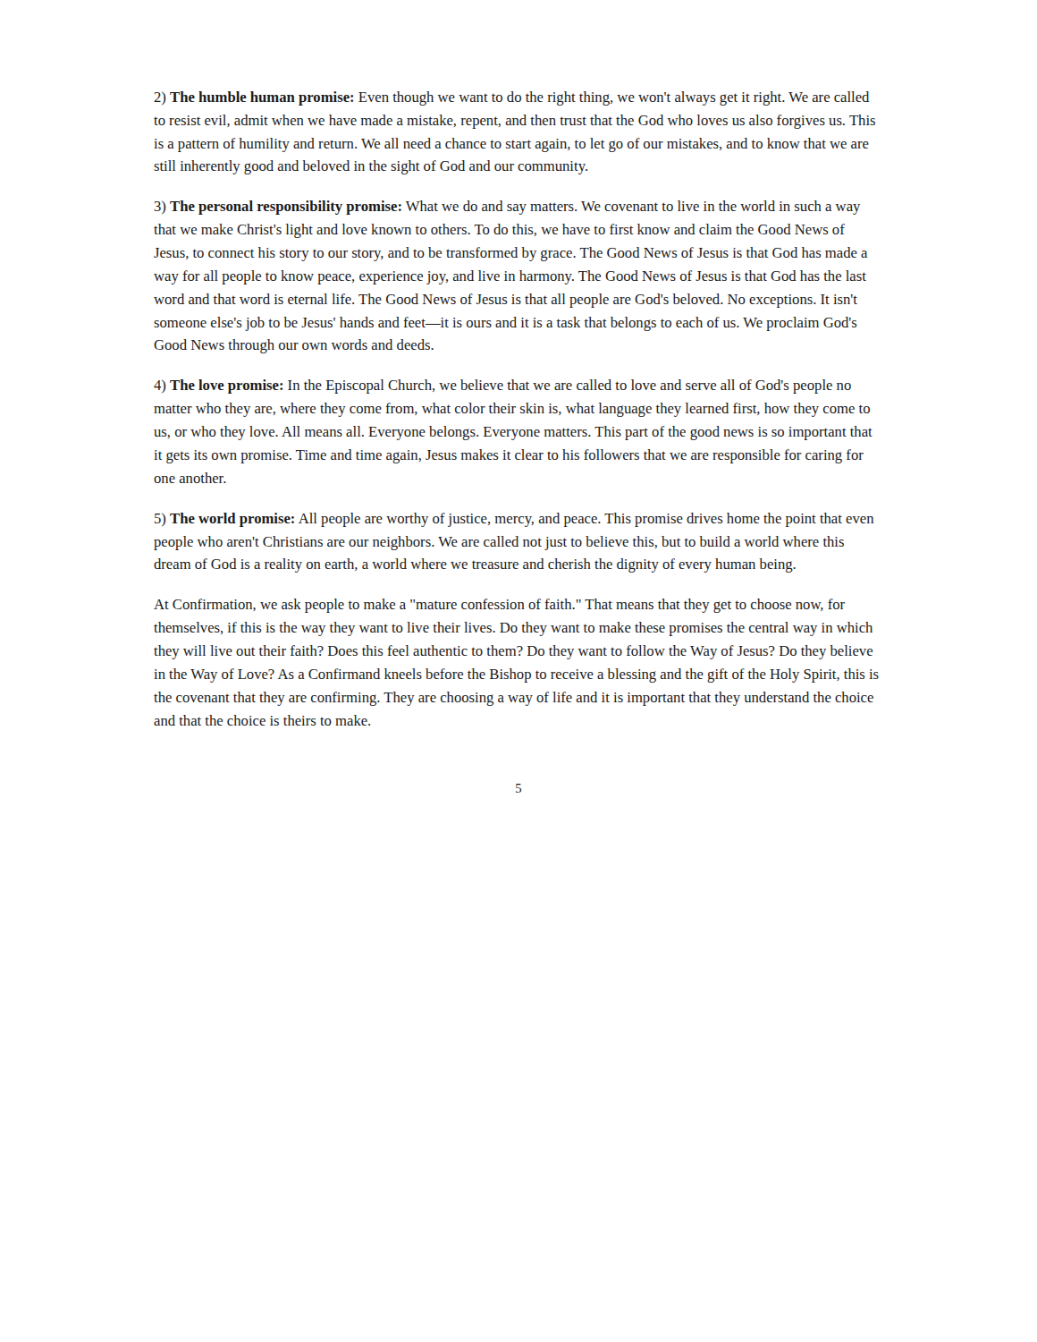2) The humble human promise: Even though we want to do the right thing, we won't always get it right. We are called to resist evil, admit when we have made a mistake, repent, and then trust that the God who loves us also forgives us. This is a pattern of humility and return. We all need a chance to start again, to let go of our mistakes, and to know that we are still inherently good and beloved in the sight of God and our community.
3) The personal responsibility promise: What we do and say matters. We covenant to live in the world in such a way that we make Christ's light and love known to others. To do this, we have to first know and claim the Good News of Jesus, to connect his story to our story, and to be transformed by grace. The Good News of Jesus is that God has made a way for all people to know peace, experience joy, and live in harmony. The Good News of Jesus is that God has the last word and that word is eternal life. The Good News of Jesus is that all people are God's beloved. No exceptions. It isn't someone else's job to be Jesus' hands and feet—it is ours and it is a task that belongs to each of us. We proclaim God's Good News through our own words and deeds.
4) The love promise: In the Episcopal Church, we believe that we are called to love and serve all of God's people no matter who they are, where they come from, what color their skin is, what language they learned first, how they come to us, or who they love. All means all. Everyone belongs. Everyone matters. This part of the good news is so important that it gets its own promise. Time and time again, Jesus makes it clear to his followers that we are responsible for caring for one another.
5) The world promise: All people are worthy of justice, mercy, and peace. This promise drives home the point that even people who aren't Christians are our neighbors. We are called not just to believe this, but to build a world where this dream of God is a reality on earth, a world where we treasure and cherish the dignity of every human being.
At Confirmation, we ask people to make a "mature confession of faith." That means that they get to choose now, for themselves, if this is the way they want to live their lives. Do they want to make these promises the central way in which they will live out their faith? Does this feel authentic to them? Do they want to follow the Way of Jesus? Do they believe in the Way of Love? As a Confirmand kneels before the Bishop to receive a blessing and the gift of the Holy Spirit, this is the covenant that they are confirming. They are choosing a way of life and it is important that they understand the choice and that the choice is theirs to make.
5